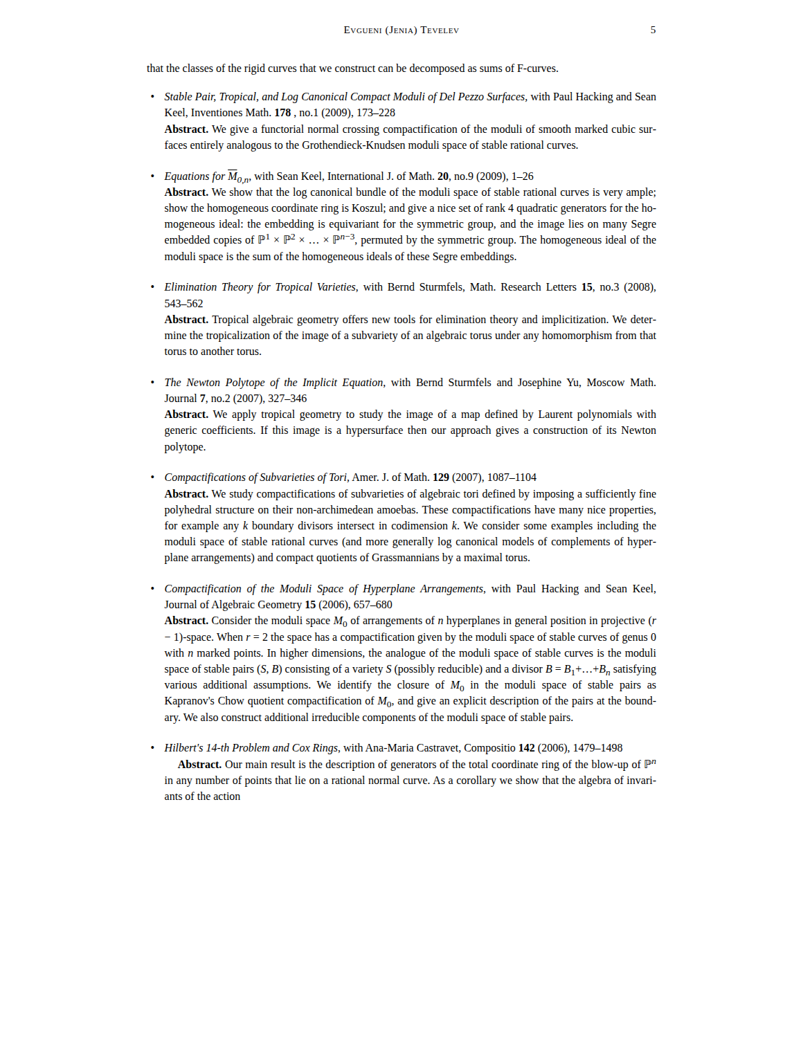Evgueni (Jenia) Tevelev 5
that the classes of the rigid curves that we construct can be decomposed as sums of F-curves.
Stable Pair, Tropical, and Log Canonical Compact Moduli of Del Pezzo Surfaces, with Paul Hacking and Sean Keel, Inventiones Math. 178 , no.1 (2009), 173–228
Abstract. We give a functorial normal crossing compactification of the moduli of smooth marked cubic surfaces entirely analogous to the Grothendieck-Knudsen moduli space of stable rational curves.
Equations for M0,n, with Sean Keel, International J. of Math. 20, no.9 (2009), 1–26
Abstract. We show that the log canonical bundle of the moduli space of stable rational curves is very ample; show the homogeneous coordinate ring is Koszul; and give a nice set of rank 4 quadratic generators for the homogeneous ideal: the embedding is equivariant for the symmetric group, and the image lies on many Segre embedded copies of ℙ1 × ℙ2 × … × ℙn−3, permuted by the symmetric group. The homogeneous ideal of the moduli space is the sum of the homogeneous ideals of these Segre embeddings.
Elimination Theory for Tropical Varieties, with Bernd Sturmfels, Math. Research Letters 15, no.3 (2008), 543–562
Abstract. Tropical algebraic geometry offers new tools for elimination theory and implicitization. We determine the tropicalization of the image of a subvariety of an algebraic torus under any homomorphism from that torus to another torus.
The Newton Polytope of the Implicit Equation, with Bernd Sturmfels and Josephine Yu, Moscow Math. Journal 7, no.2 (2007), 327–346
Abstract. We apply tropical geometry to study the image of a map defined by Laurent polynomials with generic coefficients. If this image is a hypersurface then our approach gives a construction of its Newton polytope.
Compactifications of Subvarieties of Tori, Amer. J. of Math. 129 (2007), 1087–1104
Abstract. We study compactifications of subvarieties of algebraic tori defined by imposing a sufficiently fine polyhedral structure on their non-archimedean amoebas. These compactifications have many nice properties, for example any k boundary divisors intersect in codimension k. We consider some examples including the moduli space of stable rational curves (and more generally log canonical models of complements of hyperplane arrangements) and compact quotients of Grassmannians by a maximal torus.
Compactification of the Moduli Space of Hyperplane Arrangements, with Paul Hacking and Sean Keel, Journal of Algebraic Geometry 15 (2006), 657–680
Abstract. Consider the moduli space M0 of arrangements of n hyperplanes in general position in projective (r − 1)-space. When r = 2 the space has a compactification given by the moduli space of stable curves of genus 0 with n marked points. In higher dimensions, the analogue of the moduli space of stable curves is the moduli space of stable pairs (S, B) consisting of a variety S (possibly reducible) and a divisor B = B1+…+Bn satisfying various additional assumptions. We identify the closure of M0 in the moduli space of stable pairs as Kapranov's Chow quotient compactification of M0, and give an explicit description of the pairs at the boundary. We also construct additional irreducible components of the moduli space of stable pairs.
Hilbert's 14-th Problem and Cox Rings, with Ana-Maria Castravet, Compositio 142 (2006), 1479–1498
Abstract. Our main result is the description of generators of the total coordinate ring of the blow-up of ℙn in any number of points that lie on a rational normal curve. As a corollary we show that the algebra of invariants of the action